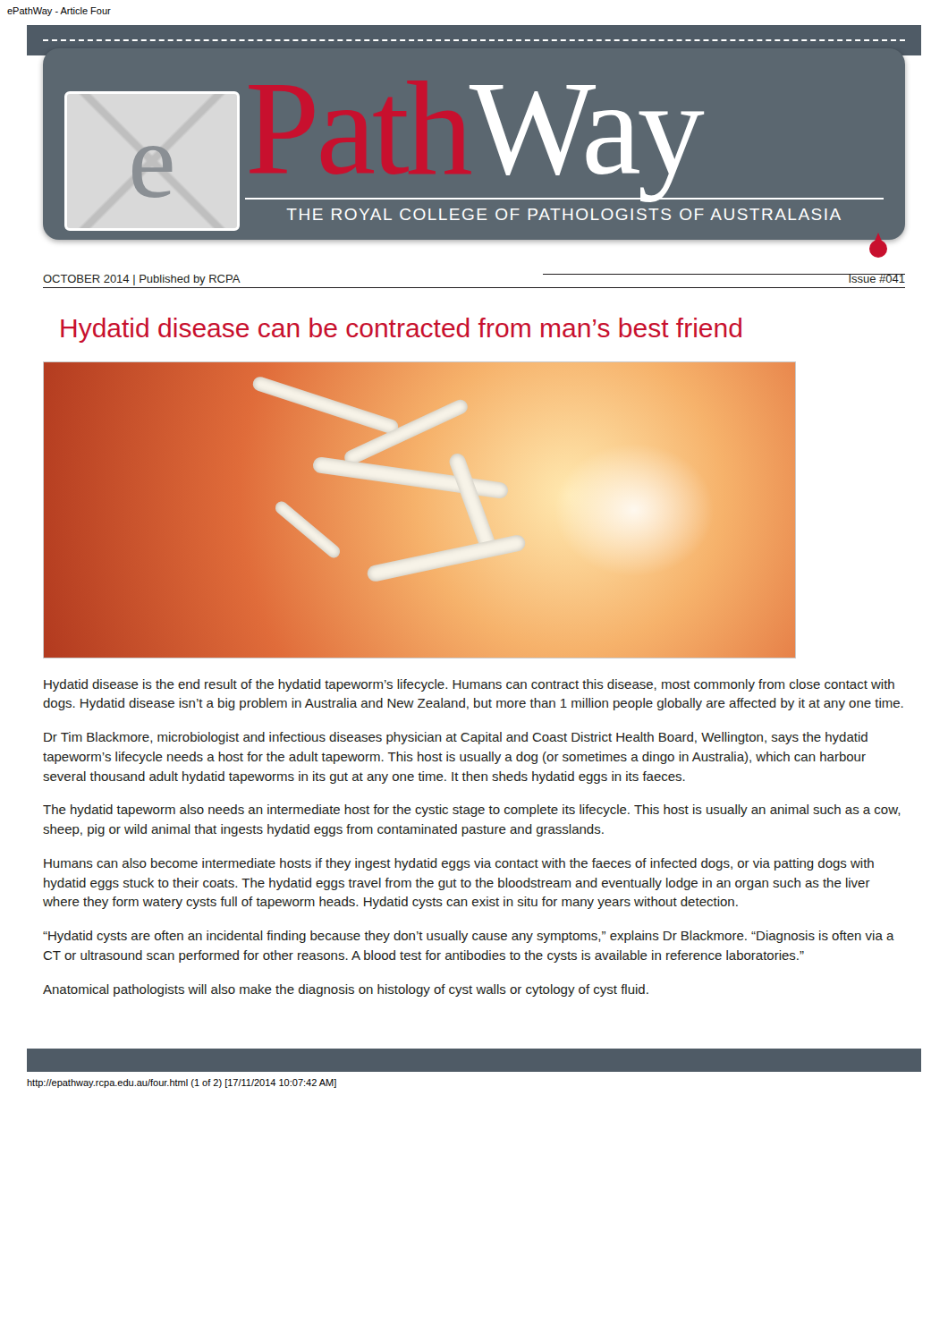ePathWay - Article Four
e
Path Way
THE ROYAL COLLEGE OF PATHOLOGISTS OF AUSTRALASIA
OCTOBER 2014 | Published by RCPA
Issue #041
Hydatid disease can be contracted from man’s best friend
Hydatid disease is the end result of the hydatid tapeworm’s lifecycle. Humans can contract this disease, most commonly from close contact with dogs. Hydatid disease isn’t a big problem in Australia and New Zealand, but more than 1 million people globally are affected by it at any one time.
Dr Tim Blackmore, microbiologist and infectious diseases physician at Capital and Coast District Health Board, Wellington, says the hydatid tapeworm’s lifecycle needs a host for the adult tapeworm. This host is usually a dog (or sometimes a dingo in Australia), which can harbour several thousand adult hydatid tapeworms in its gut at any one time. It then sheds hydatid eggs in its faeces.
The hydatid tapeworm also needs an intermediate host for the cystic stage to complete its lifecycle. This host is usually an animal such as a cow, sheep, pig or wild animal that ingests hydatid eggs from contaminated pasture and grasslands.
Humans can also become intermediate hosts if they ingest hydatid eggs via contact with the faeces of infected dogs, or via patting dogs with hydatid eggs stuck to their coats. The hydatid eggs travel from the gut to the bloodstream and eventually lodge in an organ such as the liver where they form watery cysts full of tapeworm heads. Hydatid cysts can exist in situ for many years without detection.
“Hydatid cysts are often an incidental finding because they don’t usually cause any symptoms,” explains Dr Blackmore. “Diagnosis is often via a CT or ultrasound scan performed for other reasons. A blood test for antibodies to the cysts is available in reference laboratories.”
Anatomical pathologists will also make the diagnosis on histology of cyst walls or cytology of cyst fluid.
http://epathway.rcpa.edu.au/four.html (1 of 2) [17/11/2014 10:07:42 AM]